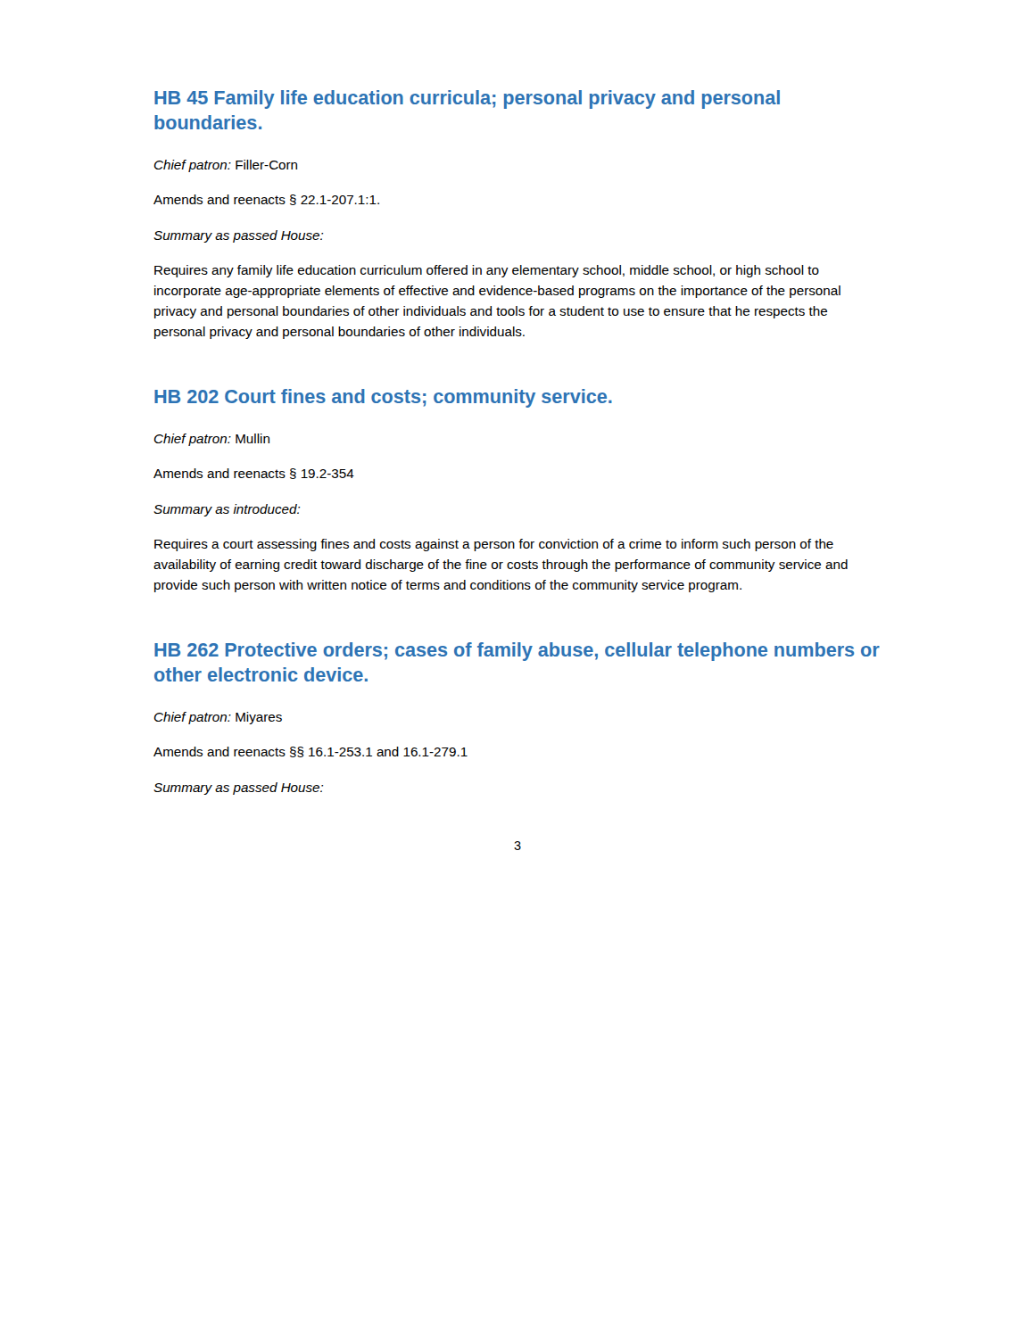HB 45 Family life education curricula; personal privacy and personal boundaries.
Chief patron: Filler-Corn
Amends and reenacts § 22.1-207.1:1.
Summary as passed House:
Requires any family life education curriculum offered in any elementary school, middle school, or high school to incorporate age-appropriate elements of effective and evidence-based programs on the importance of the personal privacy and personal boundaries of other individuals and tools for a student to use to ensure that he respects the personal privacy and personal boundaries of other individuals.
HB 202 Court fines and costs; community service.
Chief patron: Mullin
Amends and reenacts § 19.2-354
Summary as introduced:
Requires a court assessing fines and costs against a person for conviction of a crime to inform such person of the availability of earning credit toward discharge of the fine or costs through the performance of community service and provide such person with written notice of terms and conditions of the community service program.
HB 262 Protective orders; cases of family abuse, cellular telephone numbers or other electronic device.
Chief patron: Miyares
Amends and reenacts §§ 16.1-253.1 and 16.1-279.1
Summary as passed House:
3